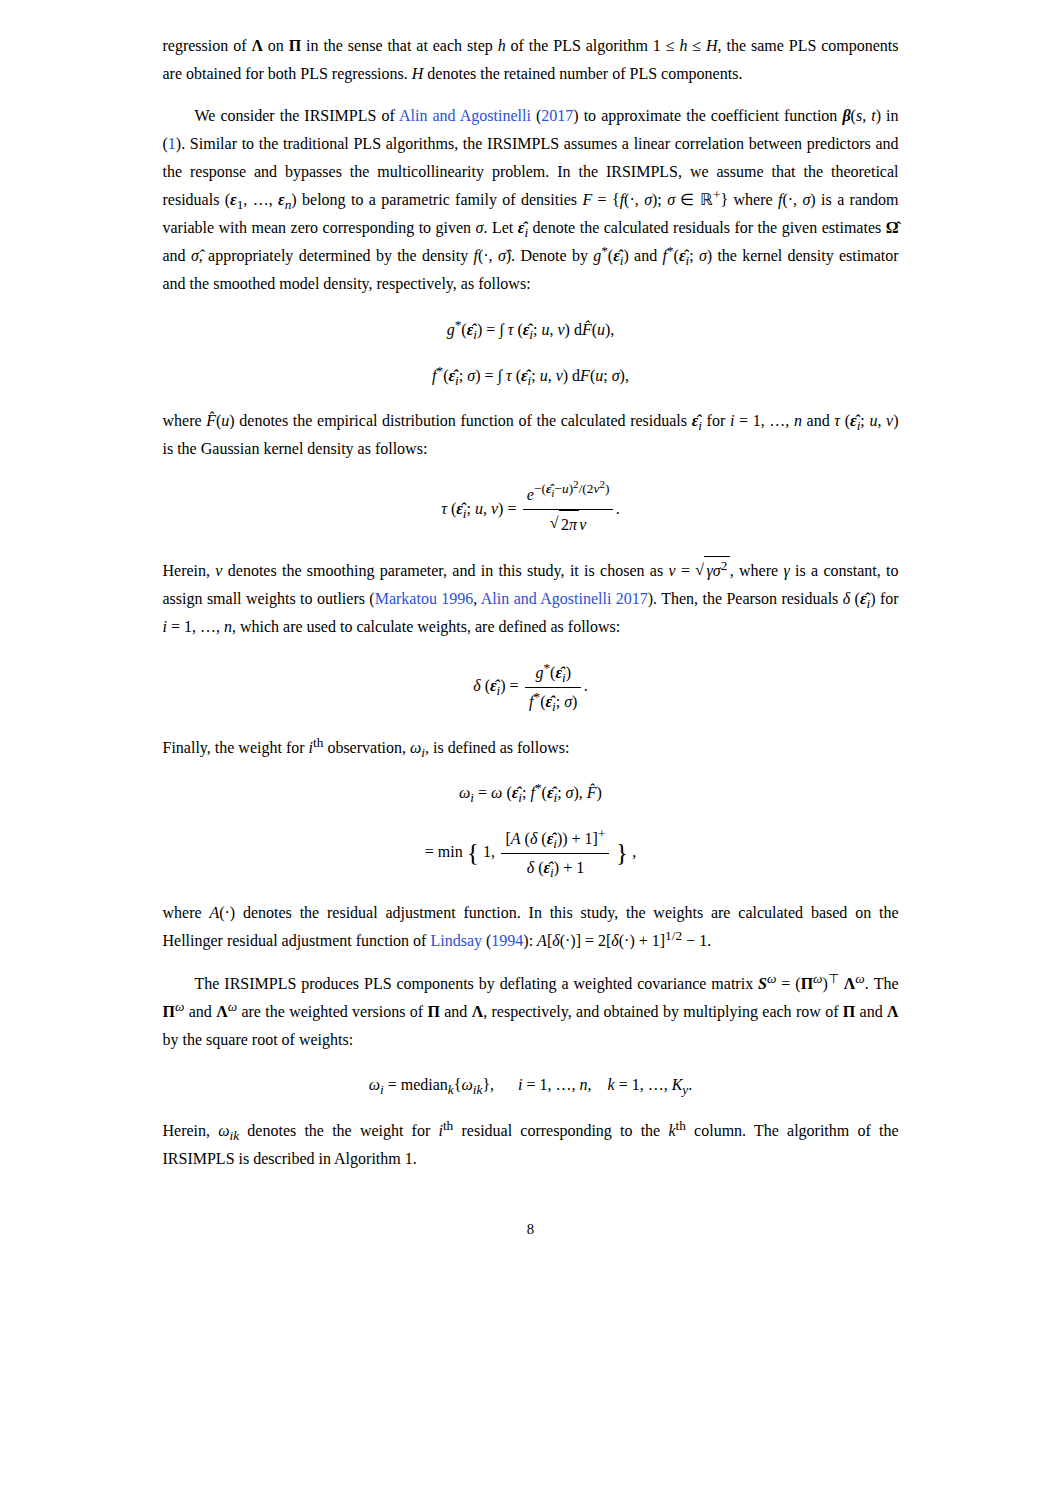regression of Λ on Π in the sense that at each step h of the PLS algorithm 1 ≤ h ≤ H, the same PLS components are obtained for both PLS regressions. H denotes the retained number of PLS components.
We consider the IRSIMPLS of Alin and Agostinelli (2017) to approximate the coefficient function β(s, t) in (1). Similar to the traditional PLS algorithms, the IRSIMPLS assumes a linear correlation between predictors and the response and bypasses the multicollinearity problem. In the IRSIMPLS, we assume that the theoretical residuals (ε1, …, εn) belong to a parametric family of densities F = {f(·, σ); σ ∈ ℝ+} where f(·, σ) is a random variable with mean zero corresponding to given σ. Let ε̂i denote the calculated residuals for the given estimates Ω̂ and σ̂, appropriately determined by the density f(·, σ̂). Denote by g*(ε̂i) and f*(ε̂i; σ) the kernel density estimator and the smoothed model density, respectively, as follows:
g*(ε̂i) = ∫ τ (ε̂i; u, v) dF̂(u),
f*(ε̂i; σ) = ∫ τ (ε̂i; u, v) dF(u; σ),
where F̂(u) denotes the empirical distribution function of the calculated residuals ε̂i for i = 1, …, n and τ (ε̂i; u, v) is the Gaussian kernel density as follows:
τ (ε̂i; u, v) = e−(ε̂i−u)2/(2v2) 2π v .
Herein, v denotes the smoothing parameter, and in this study, it is chosen as v = γσ2, where γ is a constant, to assign small weights to outliers (Markatou 1996, Alin and Agostinelli 2017). Then, the Pearson residuals δ (ε̂i) for i = 1, …, n, which are used to calculate weights, are defined as follows:
δ (ε̂i) = g*(ε̂i) f*(ε̂i; σ) .
Finally, the weight for ith observation, ωi, is defined as follows:
ωi = ω (ε̂i; f*(ε̂i; σ), F̂)
= min { 1, [A (δ (ε̂i)) + 1]+ δ (ε̂i) + 1 } ,
where A(·) denotes the residual adjustment function. In this study, the weights are calculated based on the Hellinger residual adjustment function of Lindsay (1994): A[δ(·)] = 2[δ(·) + 1]1/2 − 1.
The IRSIMPLS produces PLS components by deflating a weighted covariance matrix Sω = (Πω)⊤ Λω. The Πω and Λω are the weighted versions of Π and Λ, respectively, and obtained by multiplying each row of Π and Λ by the square root of weights:
ωi = mediank{ωik}, i = 1, …, n, k = 1, …, Ky.
Herein, ωik denotes the the weight for ith residual corresponding to the kth column. The algorithm of the IRSIMPLS is described in Algorithm 1.
8